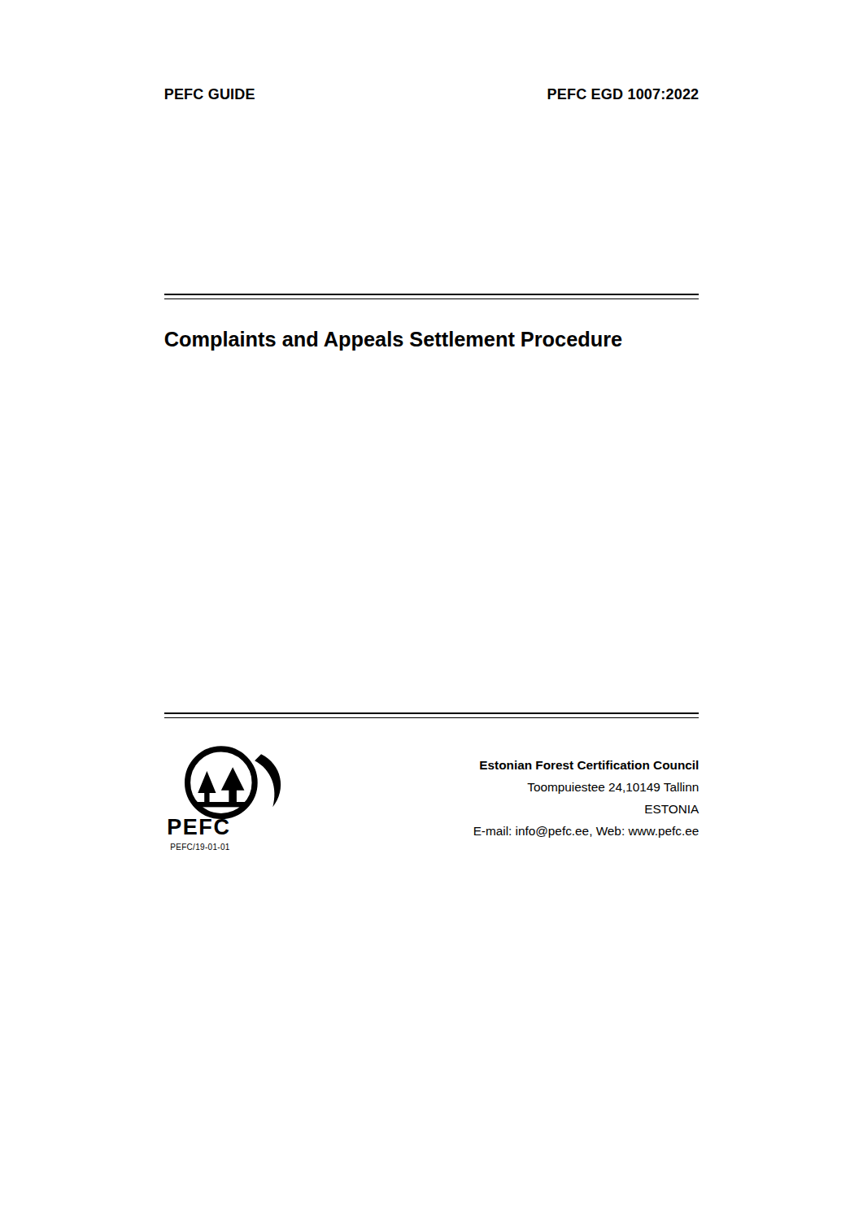PEFC GUIDE
PEFC EGD 1007:2022
Complaints and Appeals Settlement Procedure
PEFC
PEFC/19-01-01
Estonian Forest Certification Council
Toompuiestee 24,10149 Tallinn
ESTONIA
E-mail: info@pefc.ee, Web: www.pefc.ee